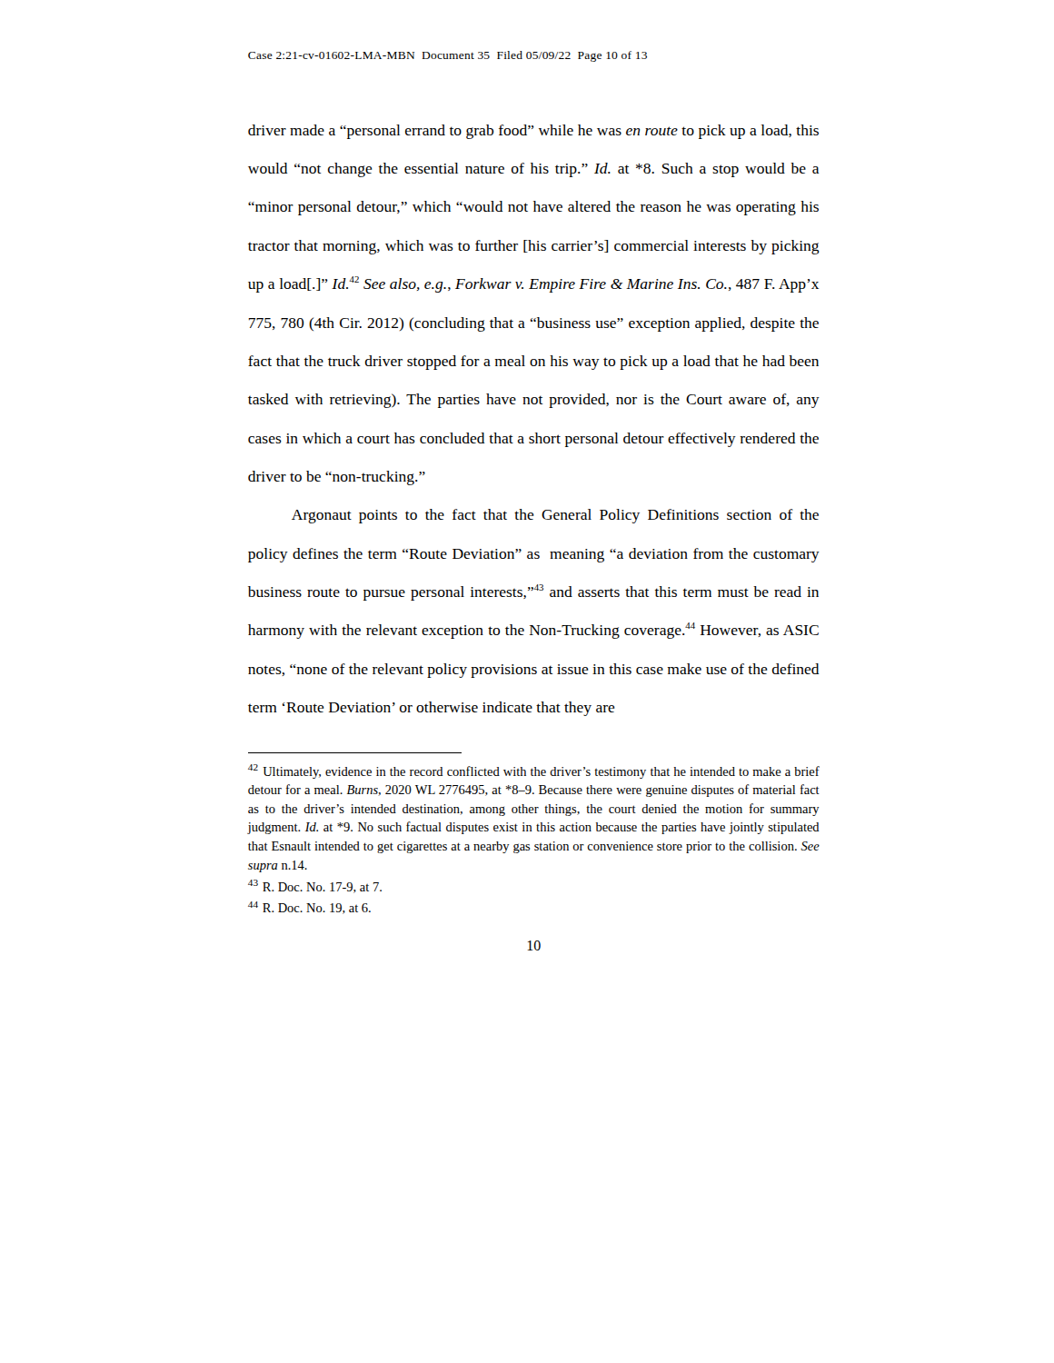Case 2:21-cv-01602-LMA-MBN Document 35 Filed 05/09/22 Page 10 of 13
driver made a “personal errand to grab food” while he was en route to pick up a load, this would “not change the essential nature of his trip.” Id. at *8. Such a stop would be a “minor personal detour,” which “would not have altered the reason he was operating his tractor that morning, which was to further [his carrier’s] commercial interests by picking up a load[.]” Id.42 See also, e.g., Forkwar v. Empire Fire & Marine Ins. Co., 487 F. App’x 775, 780 (4th Cir. 2012) (concluding that a “business use” exception applied, despite the fact that the truck driver stopped for a meal on his way to pick up a load that he had been tasked with retrieving). The parties have not provided, nor is the Court aware of, any cases in which a court has concluded that a short personal detour effectively rendered the driver to be “non-trucking.”
Argonaut points to the fact that the General Policy Definitions section of the policy defines the term “Route Deviation” as meaning “a deviation from the customary business route to pursue personal interests,”43 and asserts that this term must be read in harmony with the relevant exception to the Non-Trucking coverage.44 However, as ASIC notes, “none of the relevant policy provisions at issue in this case make use of the defined term ‘Route Deviation’ or otherwise indicate that they are
42 Ultimately, evidence in the record conflicted with the driver’s testimony that he intended to make a brief detour for a meal. Burns, 2020 WL 2776495, at *8–9. Because there were genuine disputes of material fact as to the driver’s intended destination, among other things, the court denied the motion for summary judgment. Id. at *9. No such factual disputes exist in this action because the parties have jointly stipulated that Esnault intended to get cigarettes at a nearby gas station or convenience store prior to the collision. See supra n.14.
43 R. Doc. No. 17-9, at 7.
44 R. Doc. No. 19, at 6.
10